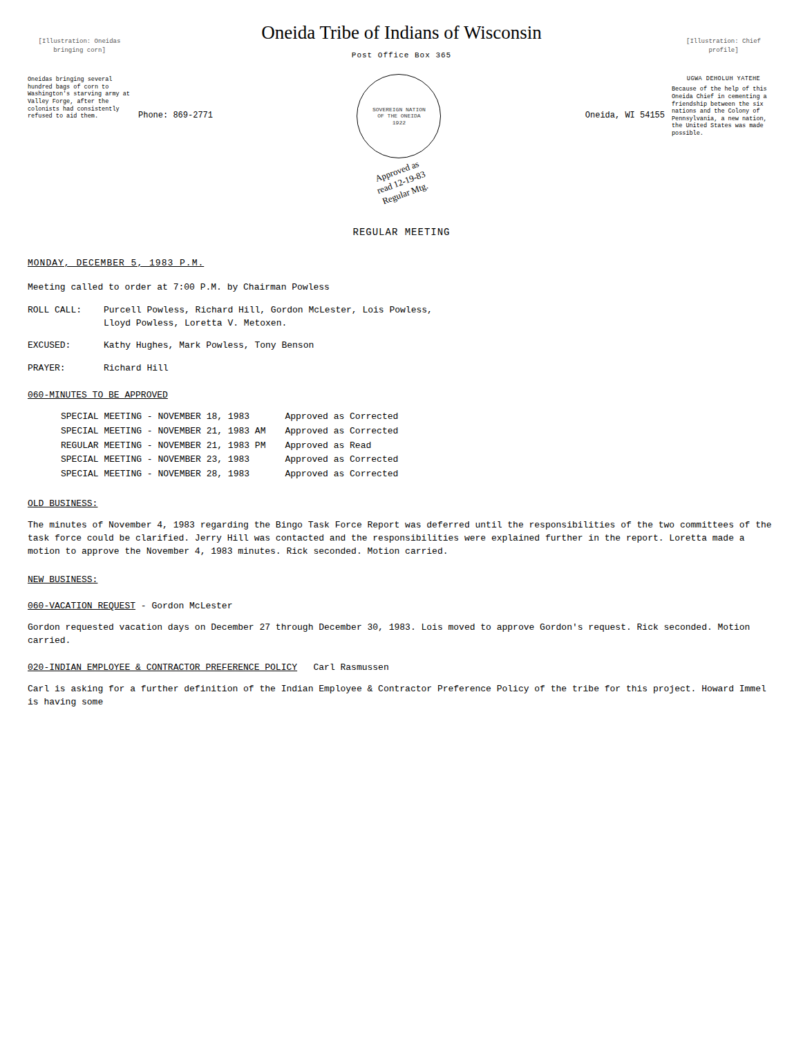[Illustration: Oneidas bringing corn]
Oneidas bringing several hundred bags of corn to Washington's starving army at Valley Forge, after the colonists had consistently refused to aid them.
Oneida Tribe of Indians of Wisconsin
Post Office Box 365
Phone: 869-2771
SOVEREIGN NATION
OF THE ONEIDA
1922
Oneida, WI 54155
Approved as
read 12-19-83
Regular Mtg.
[Illustration: Chief profile]
UGWA DEHOLUH YATEHE
Because of the help of this Oneida Chief in cementing a friendship between the six nations and the Colony of Pennsylvania, a new nation, the United States was made possible.
REGULAR MEETING
MONDAY, DECEMBER 5, 1983 P.M.
Meeting called to order at 7:00 P.M. by Chairman Powless
Roll Call:
Purcell Powless, Richard Hill, Gordon McLester, Lois Powless,
Lloyd Powless, Loretta V. Metoxen.
Excused:
Kathy Hughes, Mark Powless, Tony Benson
Prayer:
Richard Hill
060-MINUTES TO BE APPROVED
| SPECIAL MEETING - NOVEMBER 18, 1983 | Approved as Corrected |
| SPECIAL MEETING - NOVEMBER 21, 1983 AM | Approved as Corrected |
| REGULAR MEETING - NOVEMBER 21, 1983 PM | Approved as Read |
| SPECIAL MEETING - NOVEMBER 23, 1983 | Approved as Corrected |
| SPECIAL MEETING - NOVEMBER 28, 1983 | Approved as Corrected |
OLD BUSINESS:
The minutes of November 4, 1983 regarding the Bingo Task Force Report was deferred until the responsibilities of the two committees of the task force could be clarified. Jerry Hill was contacted and the responsibilities were explained further in the report. Loretta made a motion to approve the November 4, 1983 minutes. Rick seconded. Motion carried.
NEW BUSINESS:
060-VACATION REQUEST - Gordon McLester
Gordon requested vacation days on December 27 through December 30, 1983. Lois moved to approve Gordon's request. Rick seconded. Motion carried.
020-INDIAN EMPLOYEE & CONTRACTOR PREFERENCE POLICY Carl Rasmussen
Carl is asking for a further definition of the Indian Employee & Contractor Preference Policy of the tribe for this project. Howard Immel is having some